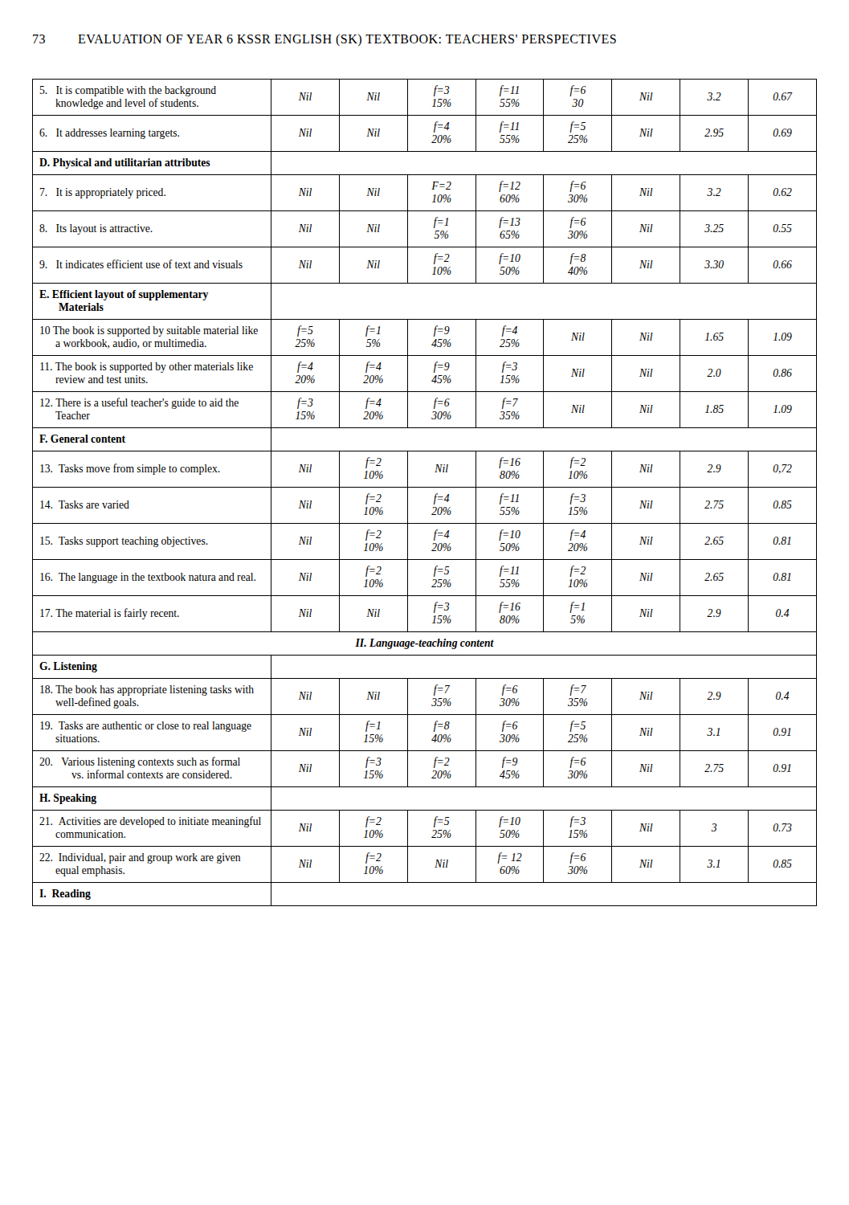73 EVALUATION OF YEAR 6 KSSR ENGLISH (SK) TEXTBOOK: TEACHERS' PERSPECTIVES
| 5. It is compatible with the background knowledge and level of students. | Nil | Nil | f=3 15% | f=11 55% | f=6 30 | Nil | 3.2 | 0.67 |
| 6. It addresses learning targets. | Nil | Nil | f=4 20% | f=11 55% | f=5 25% | Nil | 2.95 | 0.69 |
| D. Physical and utilitarian attributes | |
| 7. It is appropriately priced. | Nil | Nil | F=2 10% | f=12 60% | f=6 30% | Nil | 3.2 | 0.62 |
| 8. Its layout is attractive. | Nil | Nil | f=1 5% | f=13 65% | f=6 30% | Nil | 3.25 | 0.55 |
| 9. It indicates efficient use of text and visuals | Nil | Nil | f=2 10% | f=10 50% | f=8 40% | Nil | 3.30 | 0.66 |
| E. Efficient layout of supplementary Materials | |
| 10 The book is supported by suitable material like a workbook, audio, or multimedia. | f=5 25% | f=1 5% | f=9 45% | f=4 25% | Nil | Nil | 1.65 | 1.09 |
| 11. The book is supported by other materials like review and test units. | f=4 20% | f=4 20% | f=9 45% | f=3 15% | Nil | Nil | 2.0 | 0.86 |
| 12. There is a useful teacher's guide to aid the Teacher | f=3 15% | f=4 20% | f=6 30% | f=7 35% | Nil | Nil | 1.85 | 1.09 |
| F. General content | |
| 13. Tasks move from simple to complex. | Nil | f=2 10% | Nil | f=16 80% | f=2 10% | Nil | 2.9 | 0,72 |
| 14. Tasks are varied | Nil | f=2 10% | f=4 20% | f=11 55% | f=3 15% | Nil | 2.75 | 0.85 |
| 15. Tasks support teaching objectives. | Nil | f=2 10% | f=4 20% | f=10 50% | f=4 20% | Nil | 2.65 | 0.81 |
| 16. The language in the textbook natura and real. | Nil | f=2 10% | f=5 25% | f=11 55% | f=2 10% | Nil | 2.65 | 0.81 |
| 17. The material is fairly recent. | Nil | Nil | f=3 15% | f=16 80% | f=1 5% | Nil | 2.9 | 0.4 |
| II. Language-teaching content |
| G. Listening | |
| 18. The book has appropriate listening tasks with well-defined goals. | Nil | Nil | f=7 35% | f=6 30% | f=7 35% | Nil | 2.9 | 0.4 |
| 19. Tasks are authentic or close to real language situations. | Nil | f=1 15% | f=8 40% | f=6 30% | f=5 25% | Nil | 3.1 | 0.91 |
| 20. Various listening contexts such as formal vs. informal contexts are considered. | Nil | f=3 15% | f=2 20% | f=9 45% | f=6 30% | Nil | 2.75 | 0.91 |
| H. Speaking | |
| 21. Activities are developed to initiate meaningful communication. | Nil | f=2 10% | f=5 25% | f=10 50% | f=3 15% | Nil | 3 | 0.73 |
| 22. Individual, pair and group work are given equal emphasis. | Nil | f=2 10% | Nil | f= 12 60% | f=6 30% | Nil | 3.1 | 0.85 |
| I. Reading | |